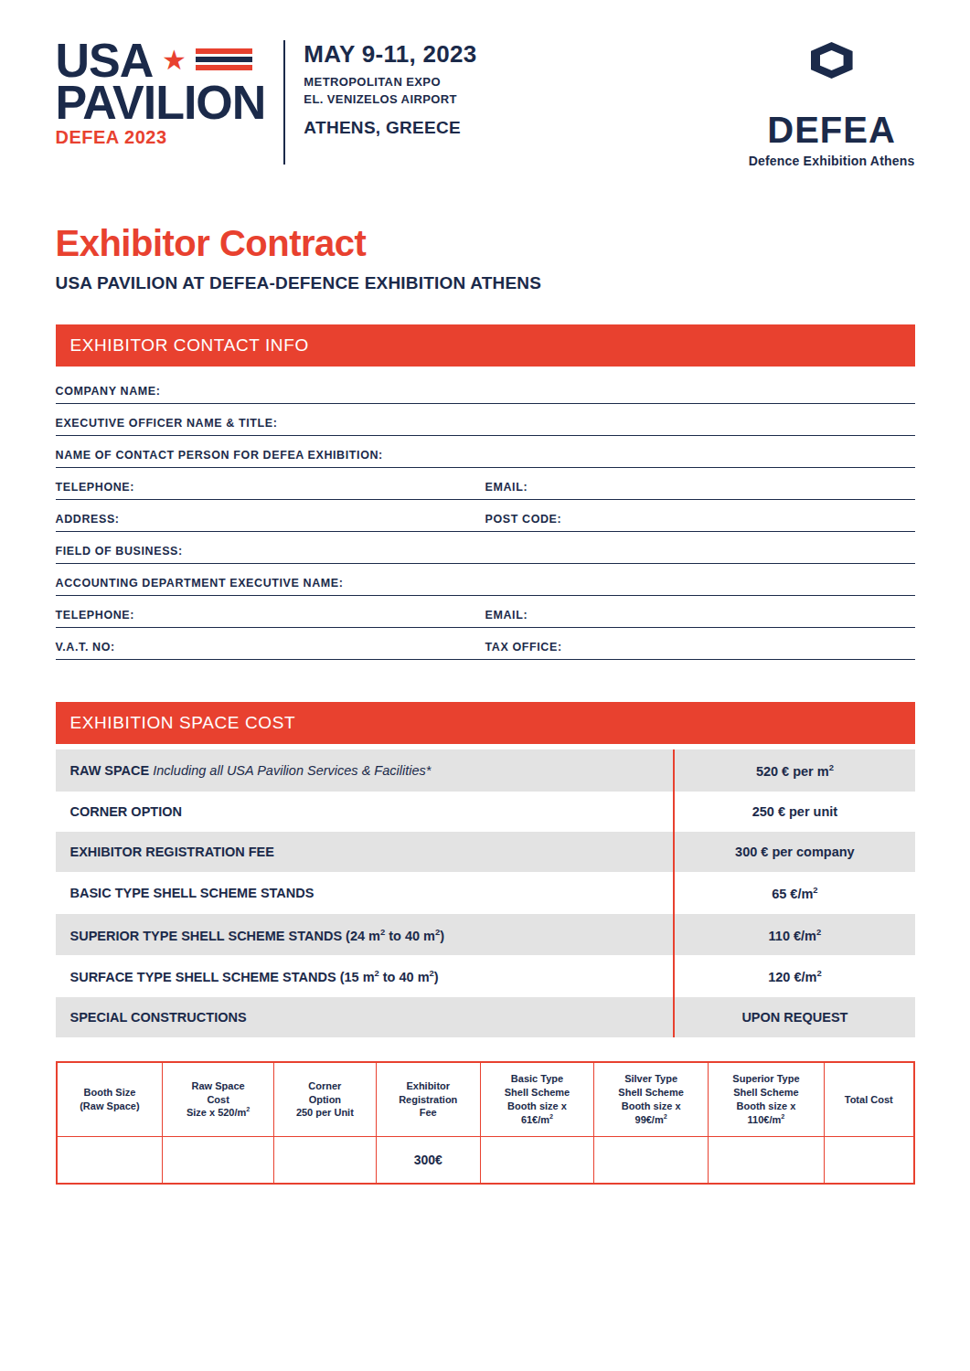USA ★
PAVILION
DEFEA 2023
MAY 9-11, 2023
METROPOLITAN EXPO
EL. VENIZELOS AIRPORT
ATHENS, GREECE
DEFEA
Defence Exhibition Athens
Exhibitor Contract
USA PAVILION AT DEFEA-DEFENCE EXHIBITION ATHENS
EXHIBITOR CONTACT INFO
COMPANY NAME:
EXECUTIVE OFFICER NAME & TITLE:
NAME OF CONTACT PERSON FOR DEFEA EXHIBITION:
TELEPHONE:
EMAIL:
ADDRESS:
POST CODE:
FIELD OF BUSINESS:
ACCOUNTING DEPARTMENT EXECUTIVE NAME:
TELEPHONE:
EMAIL:
V.A.T. NO:
TAX OFFICE:
EXHIBITION SPACE COST
| RAW SPACE Including all USA Pavilion Services & Facilities* | 520 € per m 2 |
| CORNER OPTION | 250 € per unit |
| EXHIBITOR REGISTRATION FEE | 300 € per company |
| BASIC TYPE SHELL SCHEME STANDS | 65 €/m 2 |
| SUPERIOR TYPE SHELL SCHEME STANDS (24 m 2 to 40 m 2 ) | 110 €/m 2 |
| SURFACE TYPE SHELL SCHEME STANDS (15 m 2 to 40 m 2 ) | 120 €/m 2 |
| SPECIAL CONSTRUCTIONS | UPON REQUEST |
| Booth Size (Raw Space) | Raw Space Cost Size x 520/m 2 | Corner Option 250 per Unit | Exhibitor Registration Fee | Basic Type Shell Scheme Booth size x 61€/m 2 | Silver Type Shell Scheme Booth size x 99€/m 2 | Superior Type Shell Scheme Booth size x 110€/m 2 | Total Cost |
| --- | --- | --- | --- | --- | --- | --- | --- |
| | | | 300€ | | | | |